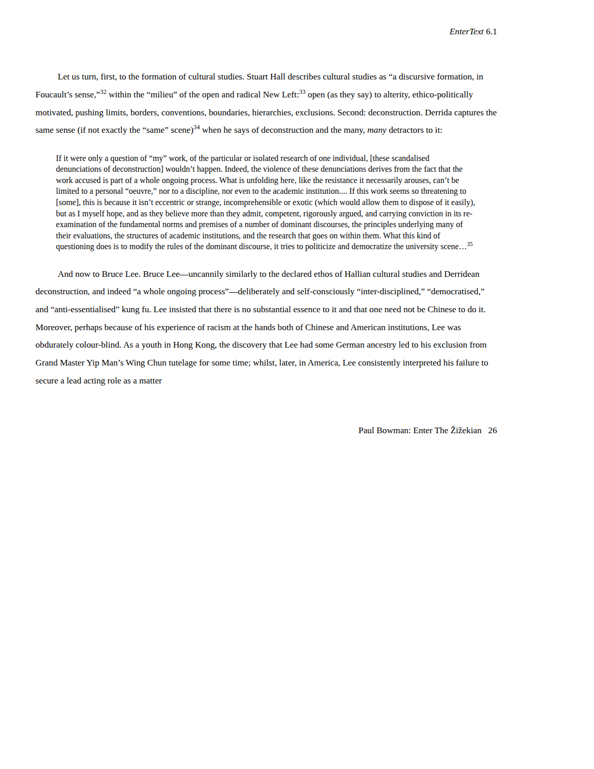EnterText 6.1
Let us turn, first, to the formation of cultural studies. Stuart Hall describes cultural studies as “a discursive formation, in Foucault’s sense,”32 within the “milieu” of the open and radical New Left:33 open (as they say) to alterity, ethico-politically motivated, pushing limits, borders, conventions, boundaries, hierarchies, exclusions. Second: deconstruction. Derrida captures the same sense (if not exactly the “same” scene)34 when he says of deconstruction and the many, many detractors to it:
If it were only a question of “my” work, of the particular or isolated research of one individual, [these scandalised denunciations of deconstruction] wouldn’t happen. Indeed, the violence of these denunciations derives from the fact that the work accused is part of a whole ongoing process. What is unfolding here, like the resistance it necessarily arouses, can’t be limited to a personal “oeuvre,” nor to a discipline, nor even to the academic institution.... If this work seems so threatening to [some], this is because it isn’t eccentric or strange, incomprehensible or exotic (which would allow them to dispose of it easily), but as I myself hope, and as they believe more than they admit, competent, rigorously argued, and carrying conviction in its re-examination of the fundamental norms and premises of a number of dominant discourses, the principles underlying many of their evaluations, the structures of academic institutions, and the research that goes on within them. What this kind of questioning does is to modify the rules of the dominant discourse, it tries to politicize and democratize the university scene…35
And now to Bruce Lee. Bruce Lee—uncannily similarly to the declared ethos of Hallian cultural studies and Derridean deconstruction, and indeed “a whole ongoing process”—deliberately and self-consciously “inter-disciplined,” “democratised,” and “anti-essentialised” kung fu. Lee insisted that there is no substantial essence to it and that one need not be Chinese to do it. Moreover, perhaps because of his experience of racism at the hands both of Chinese and American institutions, Lee was obdurately colour-blind. As a youth in Hong Kong, the discovery that Lee had some German ancestry led to his exclusion from Grand Master Yip Man’s Wing Chun tutelage for some time; whilst, later, in America, Lee consistently interpreted his failure to secure a lead acting role as a matter
Paul Bowman: Enter The Žižekian 26